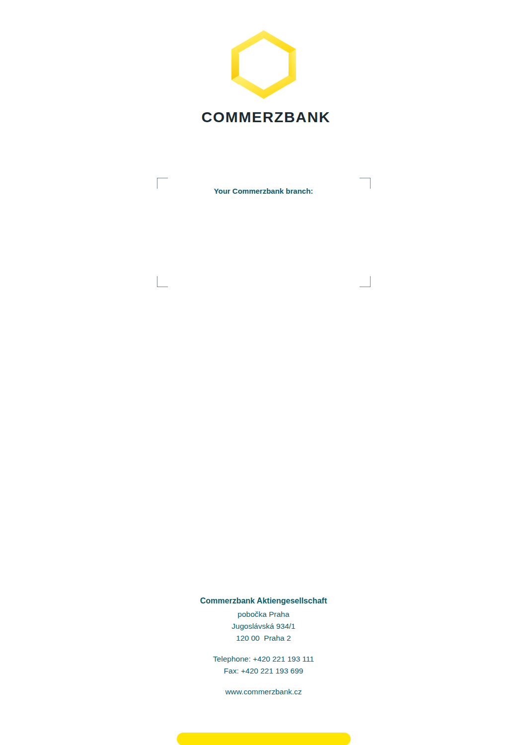COMMERZBANK
Your Commerzbank branch:
Commerzbank Aktiengesellschaft pobočka Praha
Jugoslávská 934/1
120 00 Praha 2 Telephone: +420 221 193 111
Fax: +420 221 193 699 www.commerzbank.cz